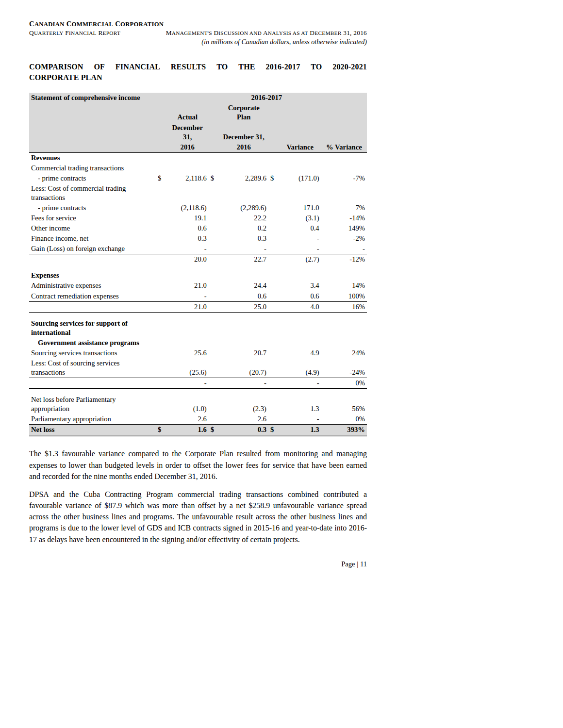CANADIAN COMMERCIAL CORPORATION
QUARTERLY FINANCIAL REPORT
MANAGEMENT'S DISCUSSION AND ANALYSIS AS AT DECEMBER 31, 2016
(in millions of Canadian dollars, unless otherwise indicated)
COMPARISON OF FINANCIAL RESULTS TO THE 2016-2017 TO 2020-2021 CORPORATE PLAN
| Statement of comprehensive income | | 2016-2017 |
| | | Actual | | Corporate Plan | | | |
| | | December 31, | | December 31, | | | |
| | | 2016 | | 2016 | | Variance | % Variance |
| Revenues | | | | | | | |
| Commercial trading transactions | | | | | | | |
| - prime contracts | $ | 2,118.6 | $ | 2,289.6 | $ | (171.0) | -7% |
| Less: Cost of commercial trading transactions | | | | | | | |
| - prime contracts | | (2,118.6) | | (2,289.6) | | 171.0 | 7% |
| Fees for service | | 19.1 | | 22.2 | | (3.1) | -14% |
| Other income | | 0.6 | | 0.2 | | 0.4 | 149% |
| Finance income, net | | 0.3 | | 0.3 | | - | -2% |
| Gain (Loss) on foreign exchange | | - | | - | | - | - |
| | | 20.0 | | 22.7 | | (2.7) | -12% |
| Expenses | | | | | | | |
| Administrative expenses | | 21.0 | | 24.4 | | 3.4 | 14% |
| Contract remediation expenses | | - | | 0.6 | | 0.6 | 100% |
| | | 21.0 | | 25.0 | | 4.0 | 16% |
| Sourcing services for support of international | | | | | | | |
| Government assistance programs | | | | | | | |
| Sourcing services transactions | | 25.6 | | 20.7 | | 4.9 | 24% |
| Less: Cost of sourcing services transactions | | (25.6) | | (20.7) | | (4.9) | -24% |
| | | - | | - | | - | 0% |
| Net loss before Parliamentary appropriation | | (1.0) | | (2.3) | | 1.3 | 56% |
| Parliamentary appropriation | | 2.6 | | 2.6 | | - | 0% |
| Net loss | $ | 1.6 | $ | 0.3 | $ | 1.3 | 393% |
The $1.3 favourable variance compared to the Corporate Plan resulted from monitoring and managing expenses to lower than budgeted levels in order to offset the lower fees for service that have been earned and recorded for the nine months ended December 31, 2016.
DPSA and the Cuba Contracting Program commercial trading transactions combined contributed a favourable variance of $87.9 which was more than offset by a net $258.9 unfavourable variance spread across the other business lines and programs. The unfavourable result across the other business lines and programs is due to the lower level of GDS and ICB contracts signed in 2015-16 and year-to-date into 2016-17 as delays have been encountered in the signing and/or effectivity of certain projects.
Page | 11